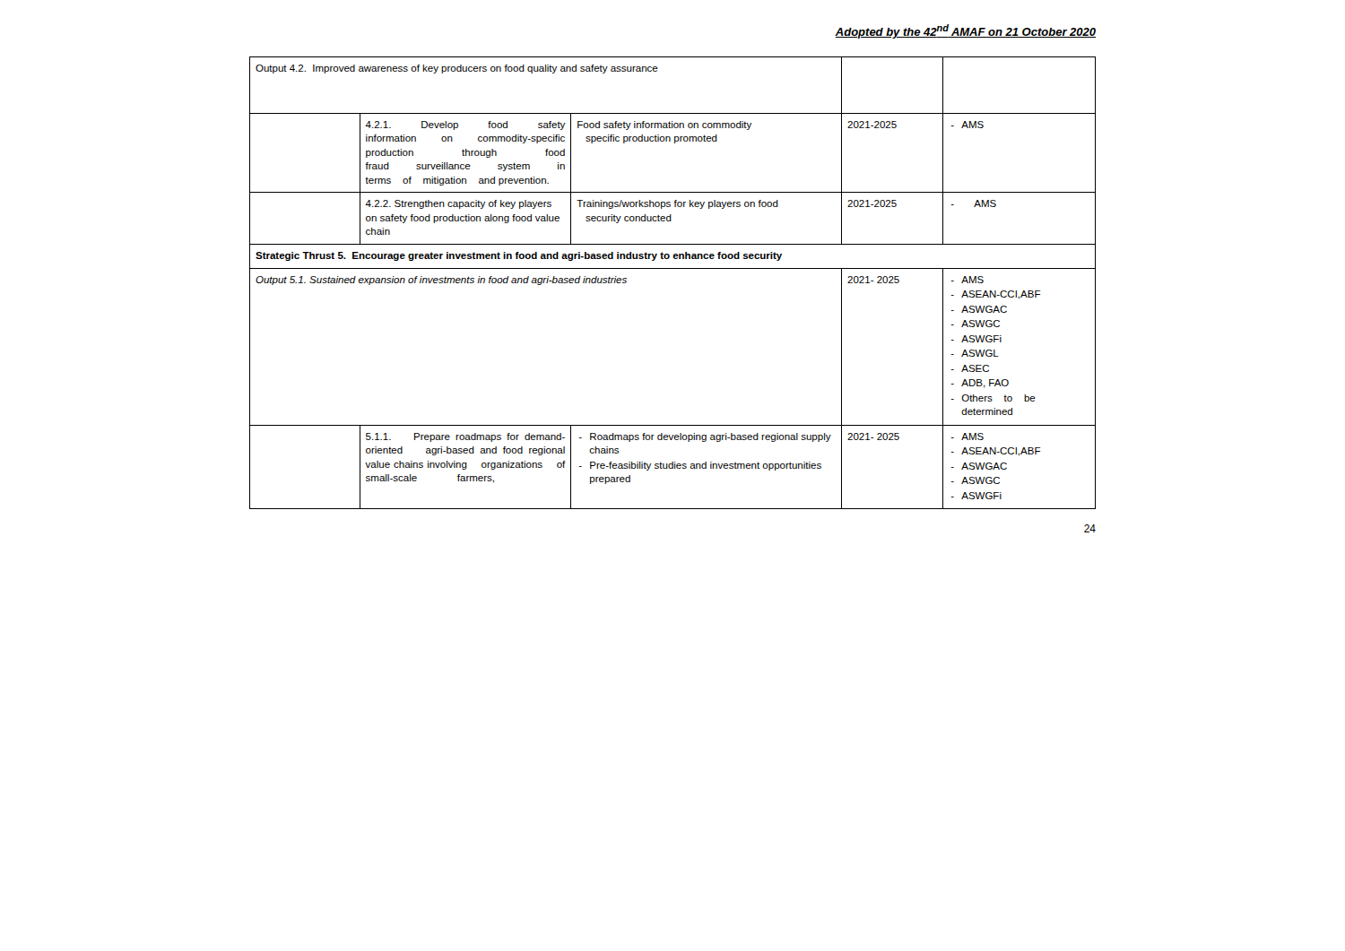Adopted by the 42nd AMAF on 21 October 2020
| Output 4.2. Improved awareness of key producers on food quality and safety assurance | | |
| | 4.2.1. Develop food safety information on commodity-specific production through food fraud surveillance system in terms of mitigation and prevention. | Food safety information on commodity specific production promoted | 2021-2025 | AMS |
| | 4.2.2. Strengthen capacity of key players on safety food production along food value chain | Trainings/workshops for key players on food security conducted | 2021-2025 | AMS |
| Strategic Thrust 5. Encourage greater investment in food and agri-based industry to enhance food security |
| Output 5.1. Sustained expansion of investments in food and agri-based industries | 2021- 2025 | AMS ASEAN-CCI,ABF ASWGAC ASWGC ASWGFi ASWGL ASEC ADB, FAO Others to be determined |
| | 5.1.1. Prepare roadmaps for demand-oriented agri-based and food regional value chains involving organizations of small-scale farmers, | Roadmaps for developing agri-based regional supply chains Pre-feasibility studies and investment opportunities prepared | 2021- 2025 | AMS ASEAN-CCI,ABF ASWGAC ASWGC ASWGFi |
24